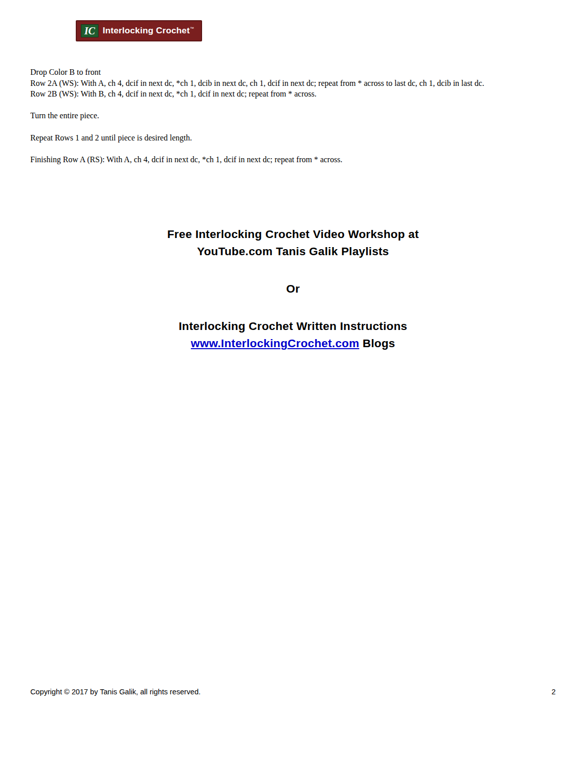IC Interlocking Crochet™
Drop Color B to front
Row 2A (WS): With A, ch 4, dcif in next dc, *ch 1, dcib in next dc, ch 1, dcif in next dc; repeat from * across to last dc, ch 1, dcib in last dc.
Row 2B (WS): With B, ch 4, dcif in next dc, *ch 1, dcif in next dc; repeat from * across.
Turn the entire piece.
Repeat Rows 1 and 2 until piece is desired length.
Finishing Row A (RS): With A, ch 4, dcif in next dc, *ch 1, dcif in next dc; repeat from * across.
Free Interlocking Crochet Video Workshop at
YouTube.com Tanis Galik Playlists
Or
Interlocking Crochet Written Instructions
www.InterlockingCrochet.com Blogs
Copyright © 2017 by Tanis Galik, all rights reserved. 2